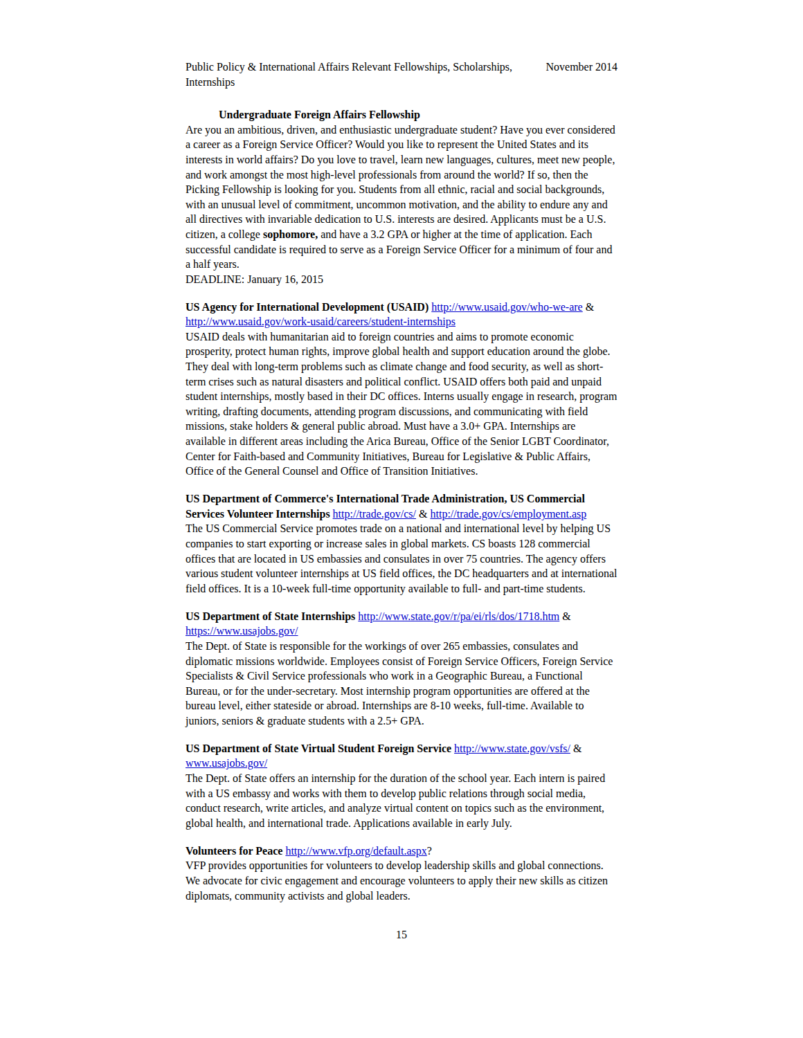Public Policy & International Affairs Relevant Fellowships, Scholarships, Internships
November 2014
Undergraduate Foreign Affairs Fellowship
Are you an ambitious, driven, and enthusiastic undergraduate student? Have you ever considered a career as a Foreign Service Officer? Would you like to represent the United States and its interests in world affairs? Do you love to travel, learn new languages, cultures, meet new people, and work amongst the most high-level professionals from around the world? If so, then the Picking Fellowship is looking for you. Students from all ethnic, racial and social backgrounds, with an unusual level of commitment, uncommon motivation, and the ability to endure any and all directives with invariable dedication to U.S. interests are desired. Applicants must be a U.S. citizen, a college sophomore, and have a 3.2 GPA or higher at the time of application. Each successful candidate is required to serve as a Foreign Service Officer for a minimum of four and a half years.
DEADLINE: January 16, 2015
US Agency for International Development (USAID) http://www.usaid.gov/who-we-are & http://www.usaid.gov/work-usaid/careers/student-internships
USAID deals with humanitarian aid to foreign countries and aims to promote economic prosperity, protect human rights, improve global health and support education around the globe. They deal with long-term problems such as climate change and food security, as well as short-term crises such as natural disasters and political conflict. USAID offers both paid and unpaid student internships, mostly based in their DC offices. Interns usually engage in research, program writing, drafting documents, attending program discussions, and communicating with field missions, stake holders & general public abroad. Must have a 3.0+ GPA. Internships are available in different areas including the Arica Bureau, Office of the Senior LGBT Coordinator, Center for Faith-based and Community Initiatives, Bureau for Legislative & Public Affairs, Office of the General Counsel and Office of Transition Initiatives.
US Department of Commerce's International Trade Administration, US Commercial Services Volunteer Internships http://trade.gov/cs/ & http://trade.gov/cs/employment.asp
The US Commercial Service promotes trade on a national and international level by helping US companies to start exporting or increase sales in global markets. CS boasts 128 commercial offices that are located in US embassies and consulates in over 75 countries. The agency offers various student volunteer internships at US field offices, the DC headquarters and at international field offices. It is a 10-week full-time opportunity available to full- and part-time students.
US Department of State Internships http://www.state.gov/r/pa/ei/rls/dos/1718.htm & https://www.usajobs.gov/
The Dept. of State is responsible for the workings of over 265 embassies, consulates and diplomatic missions worldwide. Employees consist of Foreign Service Officers, Foreign Service Specialists & Civil Service professionals who work in a Geographic Bureau, a Functional Bureau, or for the under-secretary. Most internship program opportunities are offered at the bureau level, either stateside or abroad. Internships are 8-10 weeks, full-time. Available to juniors, seniors & graduate students with a 2.5+ GPA.
US Department of State Virtual Student Foreign Service http://www.state.gov/vsfs/ & www.usajobs.gov/
The Dept. of State offers an internship for the duration of the school year. Each intern is paired with a US embassy and works with them to develop public relations through social media, conduct research, write articles, and analyze virtual content on topics such as the environment, global health, and international trade. Applications available in early July.
Volunteers for Peace http://www.vfp.org/default.aspx?
VFP provides opportunities for volunteers to develop leadership skills and global connections. We advocate for civic engagement and encourage volunteers to apply their new skills as citizen diplomats, community activists and global leaders.
15